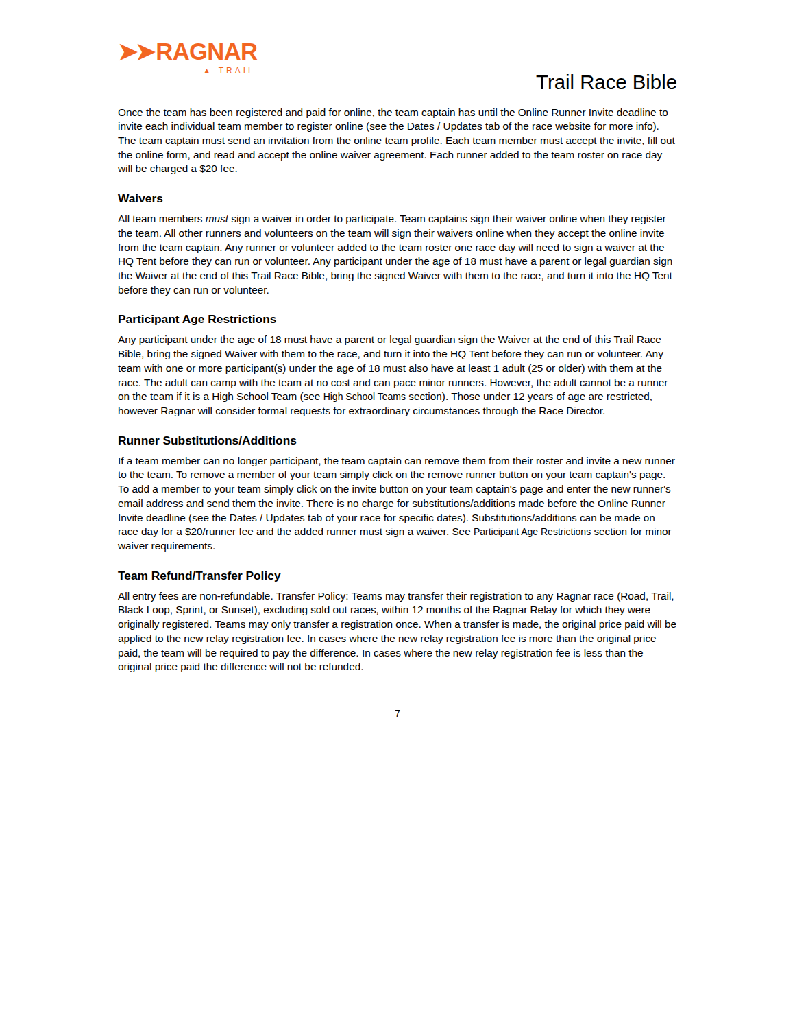➤➤RAGNAR
▲ TRAIL
Trail Race Bible
Once the team has been registered and paid for online, the team captain has until the Online Runner Invite deadline to invite each individual team member to register online (see the Dates / Updates tab of the race website for more info). The team captain must send an invitation from the online team profile. Each team member must accept the invite, fill out the online form, and read and accept the online waiver agreement. Each runner added to the team roster on race day will be charged a $20 fee.
Waivers
All team members must sign a waiver in order to participate. Team captains sign their waiver online when they register the team. All other runners and volunteers on the team will sign their waivers online when they accept the online invite from the team captain. Any runner or volunteer added to the team roster one race day will need to sign a waiver at the HQ Tent before they can run or volunteer. Any participant under the age of 18 must have a parent or legal guardian sign the Waiver at the end of this Trail Race Bible, bring the signed Waiver with them to the race, and turn it into the HQ Tent before they can run or volunteer.
Participant Age Restrictions
Any participant under the age of 18 must have a parent or legal guardian sign the Waiver at the end of this Trail Race Bible, bring the signed Waiver with them to the race, and turn it into the HQ Tent before they can run or volunteer. Any team with one or more participant(s) under the age of 18 must also have at least 1 adult (25 or older) with them at the race. The adult can camp with the team at no cost and can pace minor runners. However, the adult cannot be a runner on the team if it is a High School Team (see High School Teams section). Those under 12 years of age are restricted, however Ragnar will consider formal requests for extraordinary circumstances through the Race Director.
Runner Substitutions/Additions
If a team member can no longer participant, the team captain can remove them from their roster and invite a new runner to the team. To remove a member of your team simply click on the remove runner button on your team captain's page. To add a member to your team simply click on the invite button on your team captain's page and enter the new runner's email address and send them the invite. There is no charge for substitutions/additions made before the Online Runner Invite deadline (see the Dates / Updates tab of your race for specific dates). Substitutions/additions can be made on race day for a $20/runner fee and the added runner must sign a waiver. See Participant Age Restrictions section for minor waiver requirements.
Team Refund/Transfer Policy
All entry fees are non-refundable. Transfer Policy: Teams may transfer their registration to any Ragnar race (Road, Trail, Black Loop, Sprint, or Sunset), excluding sold out races, within 12 months of the Ragnar Relay for which they were originally registered. Teams may only transfer a registration once. When a transfer is made, the original price paid will be applied to the new relay registration fee. In cases where the new relay registration fee is more than the original price paid, the team will be required to pay the difference. In cases where the new relay registration fee is less than the original price paid the difference will not be refunded.
7